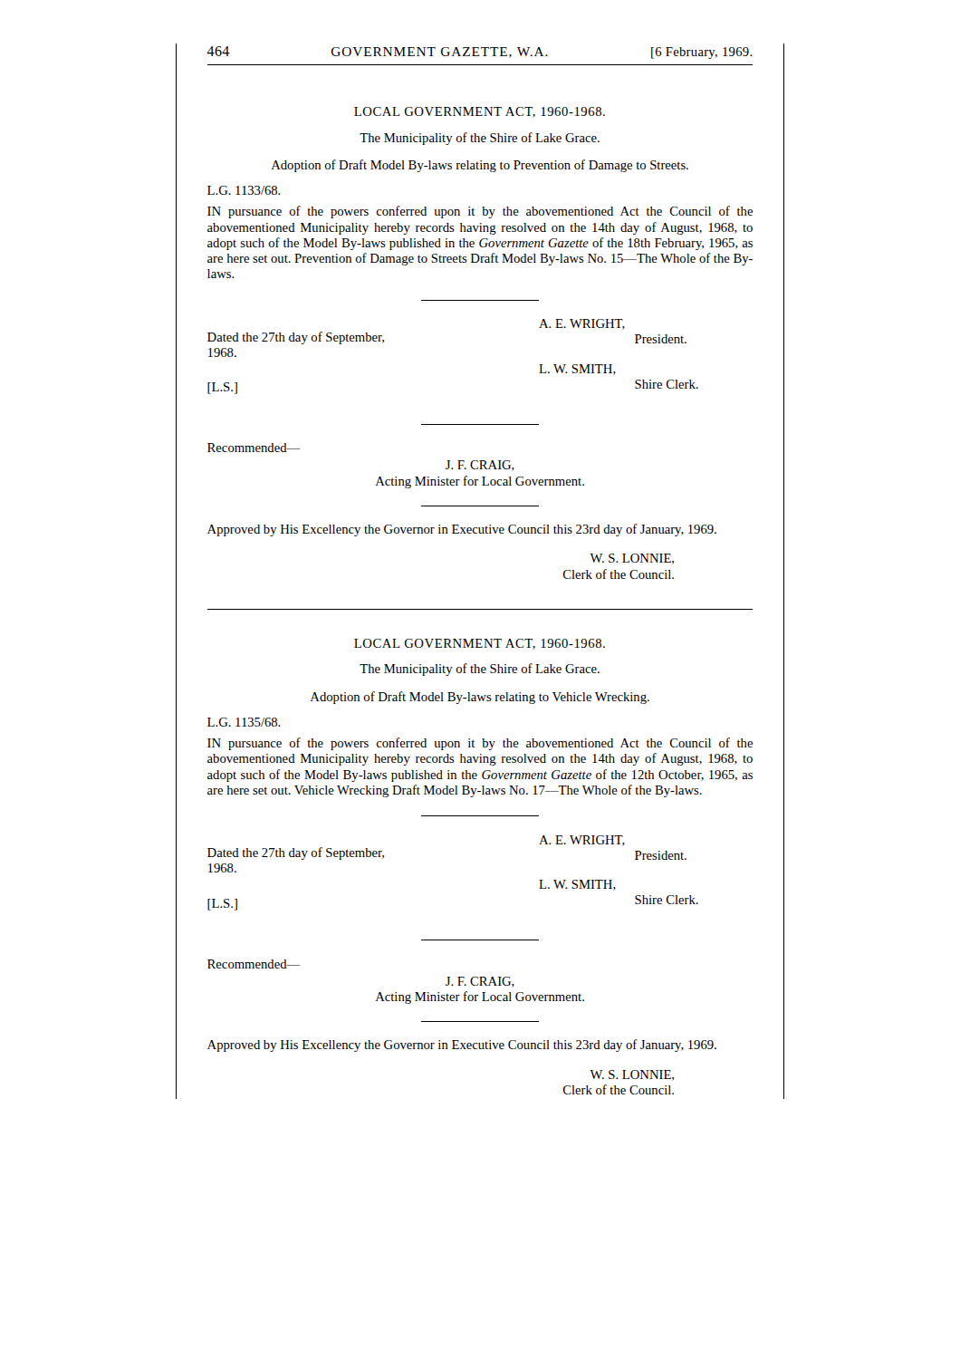464
GOVERNMENT GAZETTE, W.A.
[6 February, 1969.
LOCAL GOVERNMENT ACT, 1960-1968.
The Municipality of the Shire of Lake Grace.
Adoption of Draft Model By-laws relating to Prevention of Damage to Streets.
L.G. 1133/68.
IN pursuance of the powers conferred upon it by the abovementioned Act the Council of the abovementioned Municipality hereby records having resolved on the 14th day of August, 1968, to adopt such of the Model By-laws published in the Government Gazette of the 18th February, 1965, as are here set out. Prevention of Damage to Streets Draft Model By-laws No. 15—The Whole of the By-laws.
Dated the 27th day of September, 1968.
[L.S.]
A. E. WRIGHT,
President.
L. W. SMITH,
Shire Clerk.
Recommended—
J. F. CRAIG,
Acting Minister for Local Government.
Approved by His Excellency the Governor in Executive Council this 23rd day of January, 1969.
W. S. LONNIE,
Clerk of the Council.
LOCAL GOVERNMENT ACT, 1960-1968.
The Municipality of the Shire of Lake Grace.
Adoption of Draft Model By-laws relating to Vehicle Wrecking.
L.G. 1135/68.
IN pursuance of the powers conferred upon it by the abovementioned Act the Council of the abovementioned Municipality hereby records having resolved on the 14th day of August, 1968, to adopt such of the Model By-laws published in the Government Gazette of the 12th October, 1965, as are here set out. Vehicle Wrecking Draft Model By-laws No. 17—The Whole of the By-laws.
Dated the 27th day of September, 1968.
[L.S.]
A. E. WRIGHT,
President.
L. W. SMITH,
Shire Clerk.
Recommended—
J. F. CRAIG,
Acting Minister for Local Government.
Approved by His Excellency the Governor in Executive Council this 23rd day of January, 1969.
W. S. LONNIE,
Clerk of the Council.